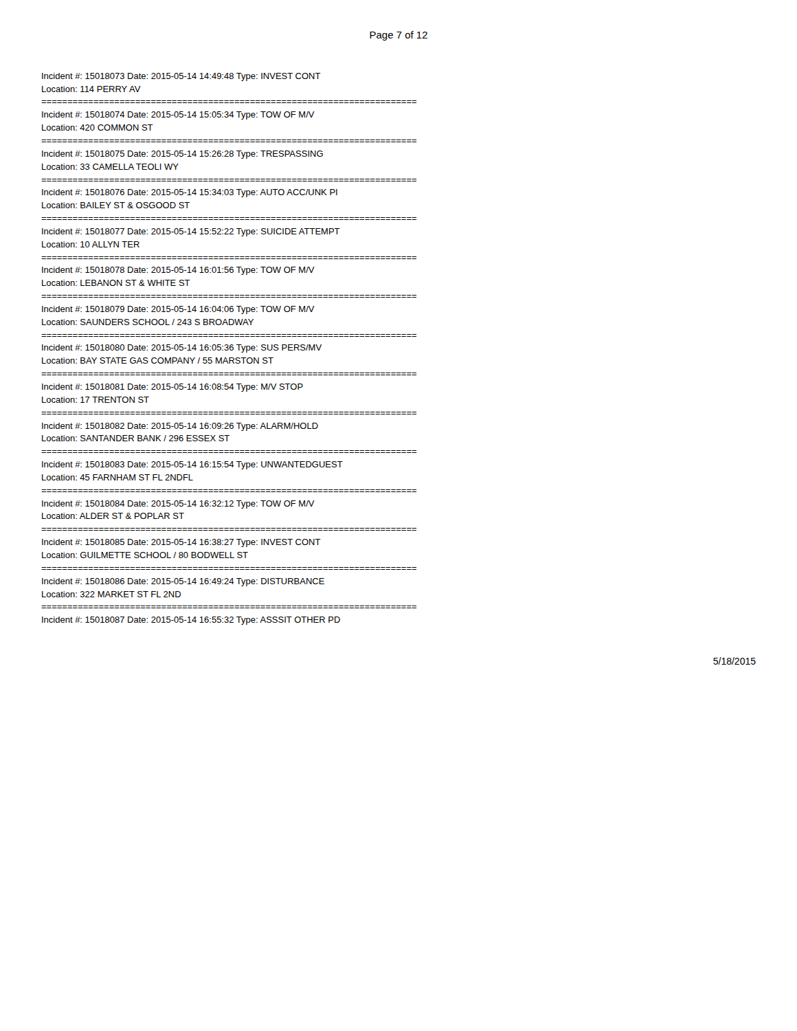Page 7 of 12
Incident #: 15018073 Date: 2015-05-14 14:49:48 Type: INVEST CONT
Location: 114 PERRY AV
========================================================================
Incident #: 15018074 Date: 2015-05-14 15:05:34 Type: TOW OF M/V
Location: 420 COMMON ST
========================================================================
Incident #: 15018075 Date: 2015-05-14 15:26:28 Type: TRESPASSING
Location: 33 CAMELLA TEOLI WY
========================================================================
Incident #: 15018076 Date: 2015-05-14 15:34:03 Type: AUTO ACC/UNK PI
Location: BAILEY ST & OSGOOD ST
========================================================================
Incident #: 15018077 Date: 2015-05-14 15:52:22 Type: SUICIDE ATTEMPT
Location: 10 ALLYN TER
========================================================================
Incident #: 15018078 Date: 2015-05-14 16:01:56 Type: TOW OF M/V
Location: LEBANON ST & WHITE ST
========================================================================
Incident #: 15018079 Date: 2015-05-14 16:04:06 Type: TOW OF M/V
Location: SAUNDERS SCHOOL / 243 S BROADWAY
========================================================================
Incident #: 15018080 Date: 2015-05-14 16:05:36 Type: SUS PERS/MV
Location: BAY STATE GAS COMPANY / 55 MARSTON ST
========================================================================
Incident #: 15018081 Date: 2015-05-14 16:08:54 Type: M/V STOP
Location: 17 TRENTON ST
========================================================================
Incident #: 15018082 Date: 2015-05-14 16:09:26 Type: ALARM/HOLD
Location: SANTANDER BANK / 296 ESSEX ST
========================================================================
Incident #: 15018083 Date: 2015-05-14 16:15:54 Type: UNWANTEDGUEST
Location: 45 FARNHAM ST FL 2NDFL
========================================================================
Incident #: 15018084 Date: 2015-05-14 16:32:12 Type: TOW OF M/V
Location: ALDER ST & POPLAR ST
========================================================================
Incident #: 15018085 Date: 2015-05-14 16:38:27 Type: INVEST CONT
Location: GUILMETTE SCHOOL / 80 BODWELL ST
========================================================================
Incident #: 15018086 Date: 2015-05-14 16:49:24 Type: DISTURBANCE
Location: 322 MARKET ST FL 2ND
========================================================================
Incident #: 15018087 Date: 2015-05-14 16:55:32 Type: ASSSIT OTHER PD
5/18/2015